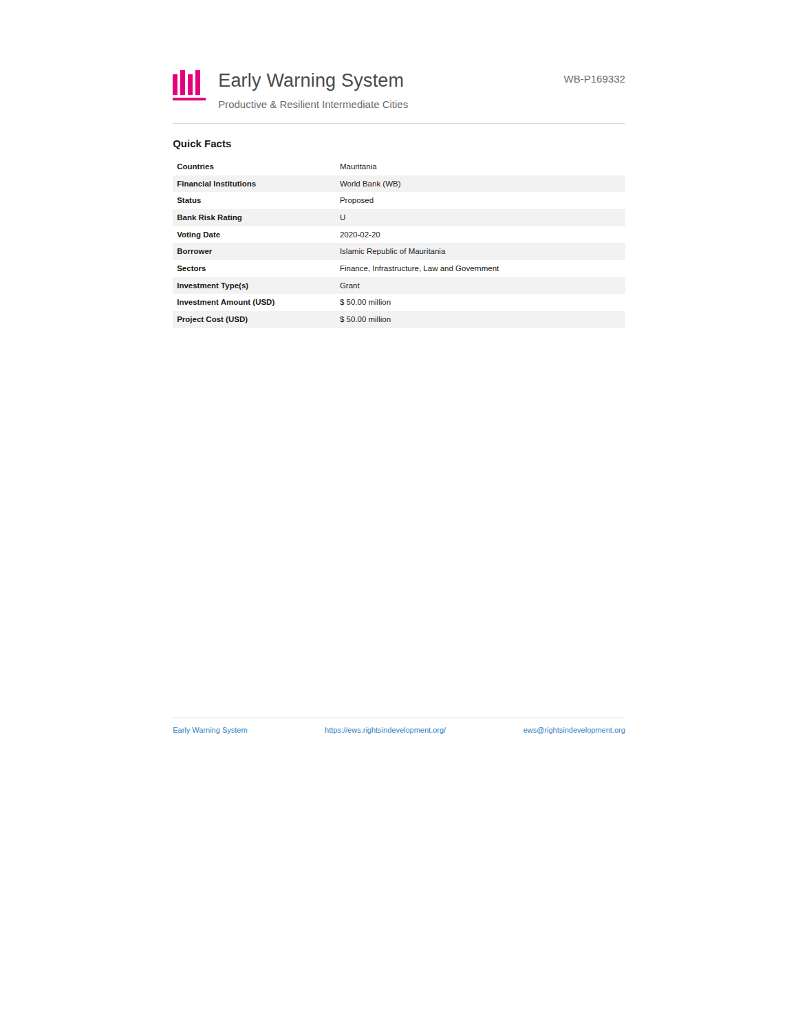Early Warning System
Productive & Resilient Intermediate Cities
WB-P169332
Quick Facts
| Countries | Mauritania |
| Financial Institutions | World Bank (WB) |
| Status | Proposed |
| Bank Risk Rating | U |
| Voting Date | 2020-02-20 |
| Borrower | Islamic Republic of Mauritania |
| Sectors | Finance, Infrastructure, Law and Government |
| Investment Type(s) | Grant |
| Investment Amount (USD) | $ 50.00 million |
| Project Cost (USD) | $ 50.00 million |
Early Warning System
https://ews.rightsindevelopment.org/
ews@rightsindevelopment.org